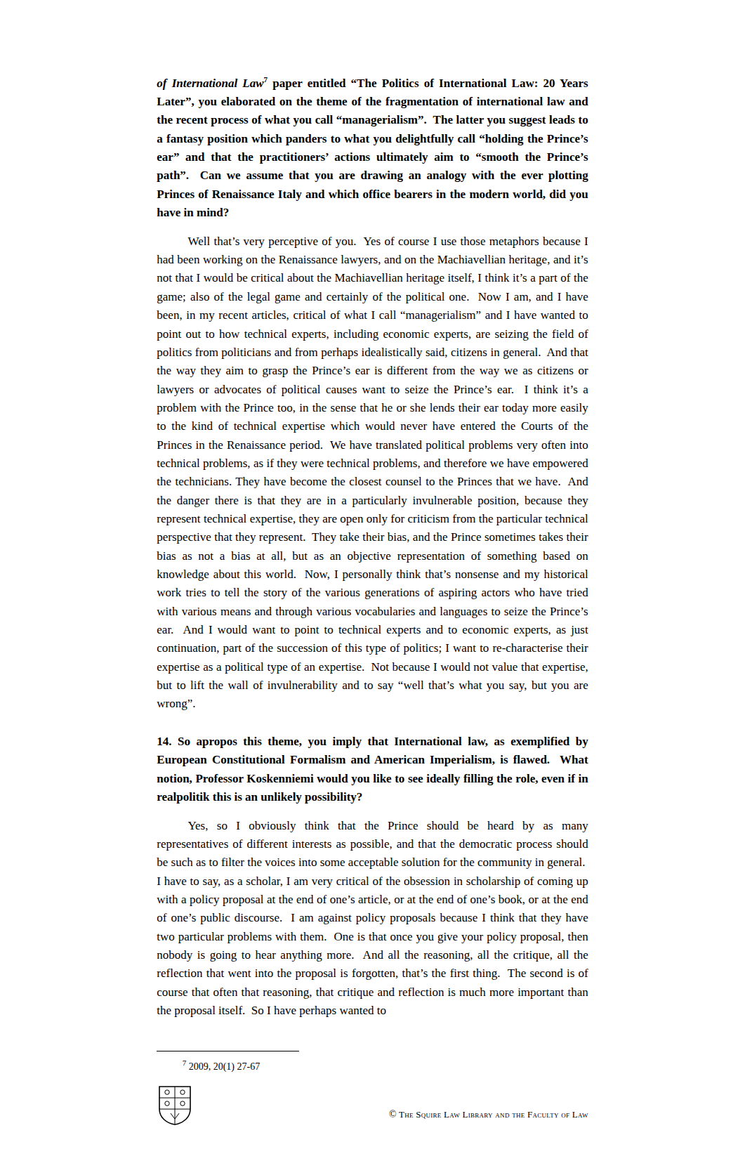of International Law7 paper entitled “The Politics of International Law: 20 Years Later”, you elaborated on the theme of the fragmentation of international law and the recent process of what you call “managerialism”. The latter you suggest leads to a fantasy position which panders to what you delightfully call “holding the Prince’s ear” and that the practitioners’ actions ultimately aim to “smooth the Prince’s path”. Can we assume that you are drawing an analogy with the ever plotting Princes of Renaissance Italy and which office bearers in the modern world, did you have in mind?
Well that’s very perceptive of you. Yes of course I use those metaphors because I had been working on the Renaissance lawyers, and on the Machiavellian heritage, and it’s not that I would be critical about the Machiavellian heritage itself, I think it’s a part of the game; also of the legal game and certainly of the political one. Now I am, and I have been, in my recent articles, critical of what I call “managerialism” and I have wanted to point out to how technical experts, including economic experts, are seizing the field of politics from politicians and from perhaps idealistically said, citizens in general. And that the way they aim to grasp the Prince’s ear is different from the way we as citizens or lawyers or advocates of political causes want to seize the Prince’s ear. I think it’s a problem with the Prince too, in the sense that he or she lends their ear today more easily to the kind of technical expertise which would never have entered the Courts of the Princes in the Renaissance period. We have translated political problems very often into technical problems, as if they were technical problems, and therefore we have empowered the technicians. They have become the closest counsel to the Princes that we have. And the danger there is that they are in a particularly invulnerable position, because they represent technical expertise, they are open only for criticism from the particular technical perspective that they represent. They take their bias, and the Prince sometimes takes their bias as not a bias at all, but as an objective representation of something based on knowledge about this world. Now, I personally think that’s nonsense and my historical work tries to tell the story of the various generations of aspiring actors who have tried with various means and through various vocabularies and languages to seize the Prince’s ear. And I would want to point to technical experts and to economic experts, as just continuation, part of the succession of this type of politics; I want to re-characterise their expertise as a political type of an expertise. Not because I would not value that expertise, but to lift the wall of invulnerability and to say “well that’s what you say, but you are wrong”.
14. So apropos this theme, you imply that International law, as exemplified by European Constitutional Formalism and American Imperialism, is flawed. What notion, Professor Koskenniemi would you like to see ideally filling the role, even if in realpolitik this is an unlikely possibility?
Yes, so I obviously think that the Prince should be heard by as many representatives of different interests as possible, and that the democratic process should be such as to filter the voices into some acceptable solution for the community in general. I have to say, as a scholar, I am very critical of the obsession in scholarship of coming up with a policy proposal at the end of one’s article, or at the end of one’s book, or at the end of one’s public discourse. I am against policy proposals because I think that they have two particular problems with them. One is that once you give your policy proposal, then nobody is going to hear anything more. And all the reasoning, all the critique, all the reflection that went into the proposal is forgotten, that’s the first thing. The second is of course that often that reasoning, that critique and reflection is much more important than the proposal itself. So I have perhaps wanted to
7 2009, 20(1) 27-67
© The Squire Law Library and the Faculty of Law